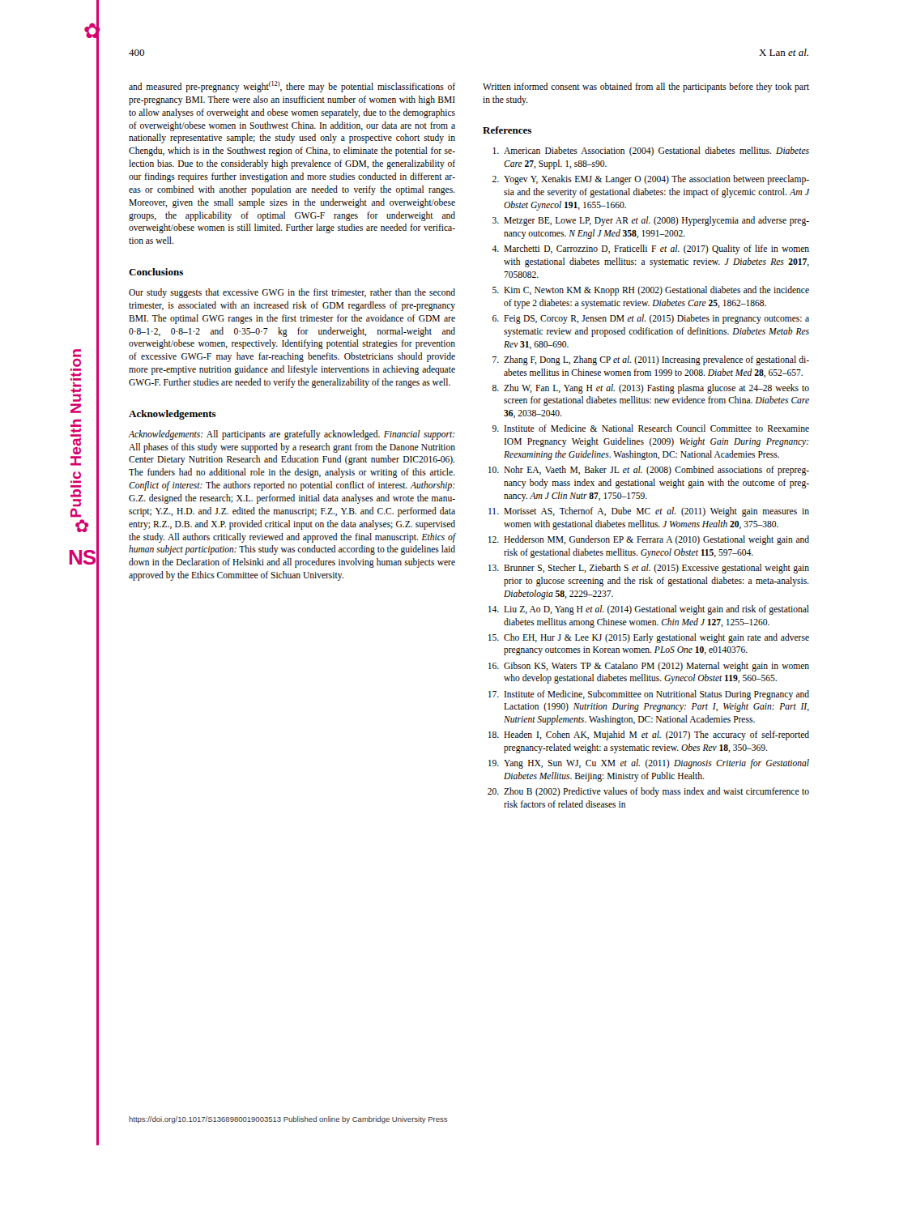✿
Public Health Nutrition
✿
NS
400
X Lan et al.
and measured pre-pregnancy weight(12), there may be potential misclassifications of pre-pregnancy BMI. There were also an insufficient number of women with high BMI to allow analyses of overweight and obese women separately, due to the demographics of overweight/obese women in Southwest China. In addition, our data are not from a nationally representative sample; the study used only a prospective cohort study in Chengdu, which is in the Southwest region of China, to eliminate the potential for selection bias. Due to the considerably high prevalence of GDM, the generalizability of our findings requires further investigation and more studies conducted in different areas or combined with another population are needed to verify the optimal ranges. Moreover, given the small sample sizes in the underweight and overweight/obese groups, the applicability of optimal GWG-F ranges for underweight and overweight/obese women is still limited. Further large studies are needed for verification as well.
Conclusions
Our study suggests that excessive GWG in the first trimester, rather than the second trimester, is associated with an increased risk of GDM regardless of pre-pregnancy BMI. The optimal GWG ranges in the first trimester for the avoidance of GDM are 0·8–1·2, 0·8–1·2 and 0·35–0·7 kg for underweight, normal-weight and overweight/obese women, respectively. Identifying potential strategies for prevention of excessive GWG-F may have far-reaching benefits. Obstetricians should provide more pre-emptive nutrition guidance and lifestyle interventions in achieving adequate GWG-F. Further studies are needed to verify the generalizability of the ranges as well.
Acknowledgements
Acknowledgements: All participants are gratefully acknowledged. Financial support: All phases of this study were supported by a research grant from the Danone Nutrition Center Dietary Nutrition Research and Education Fund (grant number DIC2016-06). The funders had no additional role in the design, analysis or writing of this article. Conflict of interest: The authors reported no potential conflict of interest. Authorship: G.Z. designed the research; X.L. performed initial data analyses and wrote the manuscript; Y.Z., H.D. and J.Z. edited the manuscript; F.Z., Y.B. and C.C. performed data entry; R.Z., D.B. and X.P. provided critical input on the data analyses; G.Z. supervised the study. All authors critically reviewed and approved the final manuscript. Ethics of human subject participation: This study was conducted according to the guidelines laid down in the Declaration of Helsinki and all procedures involving human subjects were approved by the Ethics Committee of Sichuan University.
Written informed consent was obtained from all the participants before they took part in the study.
References
American Diabetes Association (2004) Gestational diabetes mellitus. Diabetes Care 27, Suppl. 1, s88–s90.
Yogev Y, Xenakis EMJ & Langer O (2004) The association between preeclampsia and the severity of gestational diabetes: the impact of glycemic control. Am J Obstet Gynecol 191, 1655–1660.
Metzger BE, Lowe LP, Dyer AR et al. (2008) Hyperglycemia and adverse pregnancy outcomes. N Engl J Med 358, 1991–2002.
Marchetti D, Carrozzino D, Fraticelli F et al. (2017) Quality of life in women with gestational diabetes mellitus: a systematic review. J Diabetes Res 2017, 7058082.
Kim C, Newton KM & Knopp RH (2002) Gestational diabetes and the incidence of type 2 diabetes: a systematic review. Diabetes Care 25, 1862–1868.
Feig DS, Corcoy R, Jensen DM et al. (2015) Diabetes in pregnancy outcomes: a systematic review and proposed codification of definitions. Diabetes Metab Res Rev 31, 680–690.
Zhang F, Dong L, Zhang CP et al. (2011) Increasing prevalence of gestational diabetes mellitus in Chinese women from 1999 to 2008. Diabet Med 28, 652–657.
Zhu W, Fan L, Yang H et al. (2013) Fasting plasma glucose at 24–28 weeks to screen for gestational diabetes mellitus: new evidence from China. Diabetes Care 36, 2038–2040.
Institute of Medicine & National Research Council Committee to Reexamine IOM Pregnancy Weight Guidelines (2009) Weight Gain During Pregnancy: Reexamining the Guidelines. Washington, DC: National Academies Press.
Nohr EA, Vaeth M, Baker JL et al. (2008) Combined associations of prepregnancy body mass index and gestational weight gain with the outcome of pregnancy. Am J Clin Nutr 87, 1750–1759.
Morisset AS, Tchernof A, Dube MC et al. (2011) Weight gain measures in women with gestational diabetes mellitus. J Womens Health 20, 375–380.
Hedderson MM, Gunderson EP & Ferrara A (2010) Gestational weight gain and risk of gestational diabetes mellitus. Gynecol Obstet 115, 597–604.
Brunner S, Stecher L, Ziebarth S et al. (2015) Excessive gestational weight gain prior to glucose screening and the risk of gestational diabetes: a meta-analysis. Diabetologia 58, 2229–2237.
Liu Z, Ao D, Yang H et al. (2014) Gestational weight gain and risk of gestational diabetes mellitus among Chinese women. Chin Med J 127, 1255–1260.
Cho EH, Hur J & Lee KJ (2015) Early gestational weight gain rate and adverse pregnancy outcomes in Korean women. PLoS One 10, e0140376.
Gibson KS, Waters TP & Catalano PM (2012) Maternal weight gain in women who develop gestational diabetes mellitus. Gynecol Obstet 119, 560–565.
Institute of Medicine, Subcommittee on Nutritional Status During Pregnancy and Lactation (1990) Nutrition During Pregnancy: Part I, Weight Gain: Part II, Nutrient Supplements. Washington, DC: National Academies Press.
Headen I, Cohen AK, Mujahid M et al. (2017) The accuracy of self-reported pregnancy-related weight: a systematic review. Obes Rev 18, 350–369.
Yang HX, Sun WJ, Cu XM et al. (2011) Diagnosis Criteria for Gestational Diabetes Mellitus. Beijing: Ministry of Public Health.
Zhou B (2002) Predictive values of body mass index and waist circumference to risk factors of related diseases in
https://doi.org/10.1017/S1368980019003513 Published online by Cambridge University Press